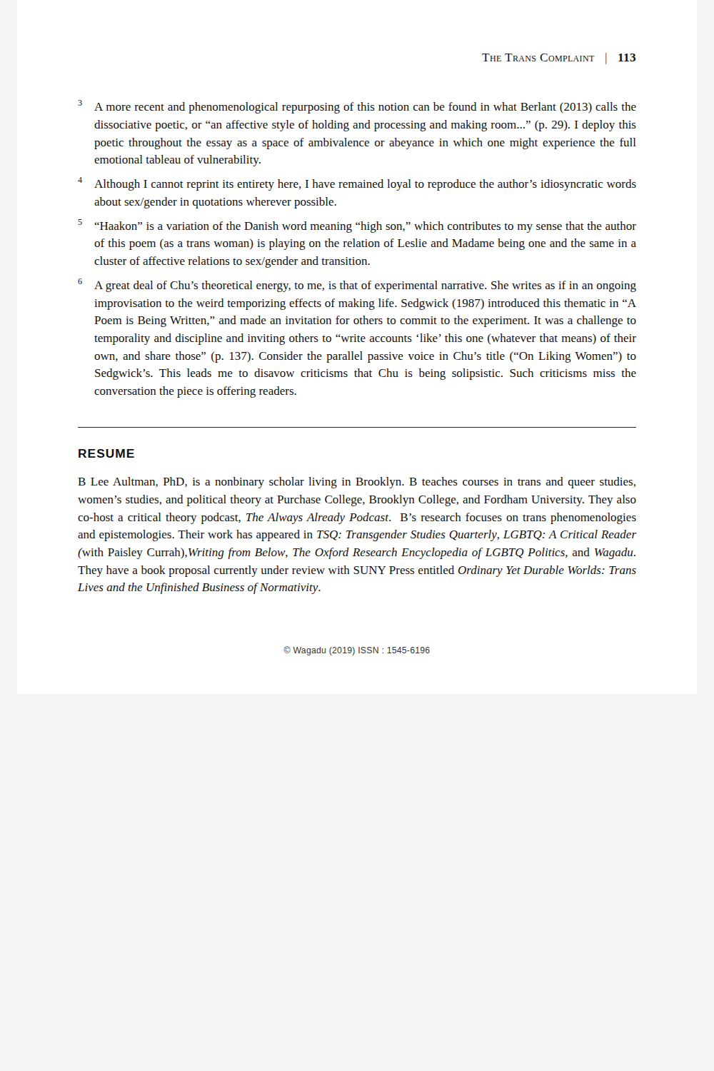The Trans Complaint | 113
3
A more recent and phenomenological repurposing of this notion can be found in what Berlant (2013) calls the dissociative poetic, or “an affective style of holding and processing and making room...” (p. 29). I deploy this poetic throughout the essay as a space of ambivalence or abeyance in which one might experience the full emotional tableau of vulnerability.
4
Although I cannot reprint its entirety here, I have remained loyal to reproduce the author’s idiosyncratic words about sex/gender in quotations wherever possible.
5
“Haakon” is a variation of the Danish word meaning “high son,” which contributes to my sense that the author of this poem (as a trans woman) is playing on the relation of Leslie and Madame being one and the same in a cluster of affective relations to sex/gender and transition.
6
A great deal of Chu’s theoretical energy, to me, is that of experimental narrative. She writes as if in an ongoing improvisation to the weird temporizing effects of making life. Sedgwick (1987) introduced this thematic in “A Poem is Being Written,” and made an invitation for others to commit to the experiment. It was a challenge to temporality and discipline and inviting others to “write accounts ‘like’ this one (whatever that means) of their own, and share those” (p. 137). Consider the parallel passive voice in Chu’s title (“On Liking Women”) to Sedgwick’s. This leads me to disavow criticisms that Chu is being solipsistic. Such criticisms miss the conversation the piece is offering readers.
RESUME
B Lee Aultman, PhD, is a nonbinary scholar living in Brooklyn. B teaches courses in trans and queer studies, women’s studies, and political theory at Purchase College, Brooklyn College, and Fordham University. They also co-host a critical theory podcast, The Always Already Podcast. B’s research focuses on trans phenomenologies and epistemologies. Their work has appeared in TSQ: Transgender Studies Quarterly, LGBTQ: A Critical Reader (with Paisley Currah),Writing from Below, The Oxford Research Encyclopedia of LGBTQ Politics, and Wagadu. They have a book proposal currently under review with SUNY Press entitled Ordinary Yet Durable Worlds: Trans Lives and the Unfinished Business of Normativity.
© Wagadu (2019) ISSN : 1545-6196